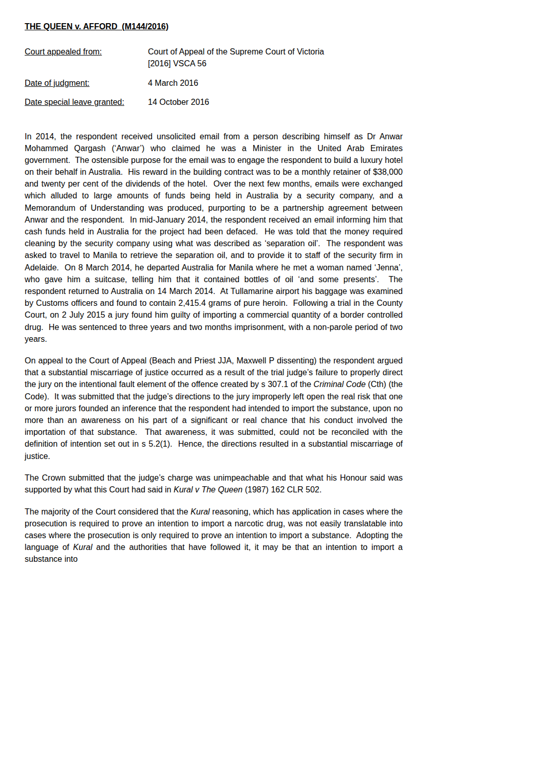THE QUEEN v. AFFORD (M144/2016)
| Court appealed from: | Court of Appeal of the Supreme Court of Victoria [2016] VSCA 56 |
| Date of judgment: | 4 March 2016 |
| Date special leave granted: | 14 October 2016 |
In 2014, the respondent received unsolicited email from a person describing himself as Dr Anwar Mohammed Qargash (‘Anwar’) who claimed he was a Minister in the United Arab Emirates government. The ostensible purpose for the email was to engage the respondent to build a luxury hotel on their behalf in Australia. His reward in the building contract was to be a monthly retainer of $38,000 and twenty per cent of the dividends of the hotel. Over the next few months, emails were exchanged which alluded to large amounts of funds being held in Australia by a security company, and a Memorandum of Understanding was produced, purporting to be a partnership agreement between Anwar and the respondent. In mid-January 2014, the respondent received an email informing him that cash funds held in Australia for the project had been defaced. He was told that the money required cleaning by the security company using what was described as ‘separation oil’. The respondent was asked to travel to Manila to retrieve the separation oil, and to provide it to staff of the security firm in Adelaide. On 8 March 2014, he departed Australia for Manila where he met a woman named ‘Jenna’, who gave him a suitcase, telling him that it contained bottles of oil ‘and some presents’. The respondent returned to Australia on 14 March 2014. At Tullamarine airport his baggage was examined by Customs officers and found to contain 2,415.4 grams of pure heroin. Following a trial in the County Court, on 2 July 2015 a jury found him guilty of importing a commercial quantity of a border controlled drug. He was sentenced to three years and two months imprisonment, with a non-parole period of two years.
On appeal to the Court of Appeal (Beach and Priest JJA, Maxwell P dissenting) the respondent argued that a substantial miscarriage of justice occurred as a result of the trial judge’s failure to properly direct the jury on the intentional fault element of the offence created by s 307.1 of the Criminal Code (Cth) (the Code). It was submitted that the judge’s directions to the jury improperly left open the real risk that one or more jurors founded an inference that the respondent had intended to import the substance, upon no more than an awareness on his part of a significant or real chance that his conduct involved the importation of that substance. That awareness, it was submitted, could not be reconciled with the definition of intention set out in s 5.2(1). Hence, the directions resulted in a substantial miscarriage of justice.
The Crown submitted that the judge’s charge was unimpeachable and that what his Honour said was supported by what this Court had said in Kural v The Queen (1987) 162 CLR 502.
The majority of the Court considered that the Kural reasoning, which has application in cases where the prosecution is required to prove an intention to import a narcotic drug, was not easily translatable into cases where the prosecution is only required to prove an intention to import a substance. Adopting the language of Kural and the authorities that have followed it, it may be that an intention to import a substance into